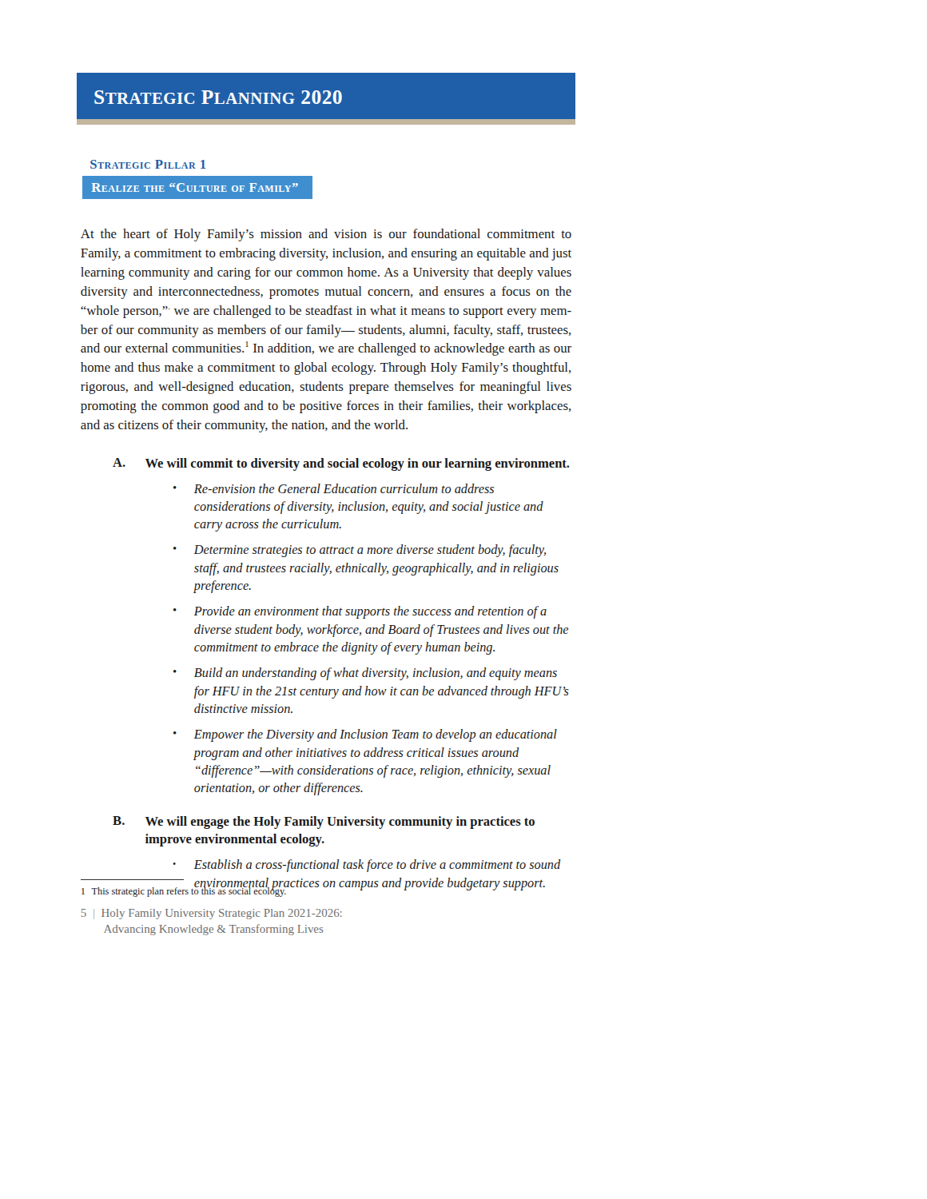STRATEGIC PLANNING 2020
Strategic Pillar 1
Realize the “Culture of Family”
At the heart of Holy Family’s mission and vision is our foundational commitment to Family, a commitment to embracing diversity, inclusion, and ensuring an equitable and just learning community and caring for our common home. As a University that deeply values diversity and interconnectedness, promotes mutual concern, and ensures a focus on the “whole person,”. we are challenged to be steadfast in what it means to support every member of our community as members of our family— students, alumni, faculty, staff, trustees, and our external communities.1 In addition, we are challenged to acknowledge earth as our home and thus make a commitment to global ecology. Through Holy Family’s thoughtful, rigorous, and well-designed education, students prepare themselves for meaningful lives promoting the common good and to be positive forces in their families, their workplaces, and as citizens of their community, the nation, and the world.
We will commit to diversity and social ecology in our learning environment.
Re-envision the General Education curriculum to address considerations of diversity, inclusion, equity, and social justice and carry across the curriculum.
Determine strategies to attract a more diverse student body, faculty, staff, and trustees racially, ethnically, geographically, and in religious preference.
Provide an environment that supports the success and retention of a diverse student body, workforce, and Board of Trustees and lives out the commitment to embrace the dignity of every human being.
Build an understanding of what diversity, inclusion, and equity means for HFU in the 21st century and how it can be advanced through HFU’s distinctive mission.
Empower the Diversity and Inclusion Team to develop an educational program and other initiatives to address critical issues around “difference”—with considerations of race, religion, ethnicity, sexual orientation, or other differences.
We will engage the Holy Family University community in practices to improve environmental ecology.
Establish a cross-functional task force to drive a commitment to sound environmental practices on campus and provide budgetary support.
1 This strategic plan refers to this as social ecology.
5|Holy Family University Strategic Plan 2021-2026: Advancing Knowledge & Transforming Lives